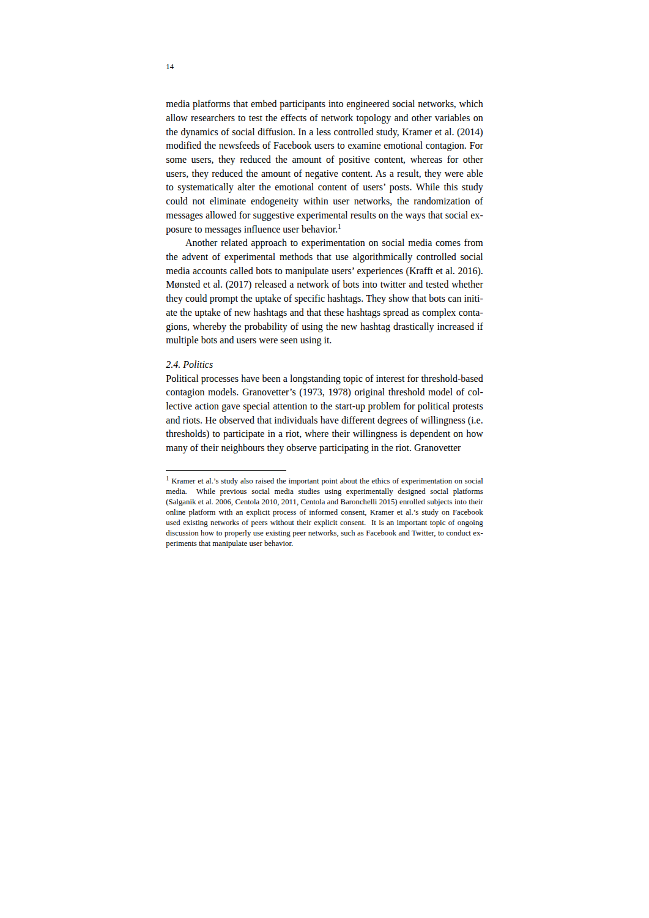14
media platforms that embed participants into engineered social networks, which allow researchers to test the effects of network topology and other variables on the dynamics of social diffusion. In a less controlled study, Kramer et al. (2014) modified the newsfeeds of Facebook users to examine emotional contagion. For some users, they reduced the amount of positive content, whereas for other users, they reduced the amount of negative content. As a result, they were able to systematically alter the emotional content of users’ posts. While this study could not eliminate endogeneity within user networks, the randomization of messages allowed for suggestive experimental results on the ways that social exposure to messages influence user behavior.1
Another related approach to experimentation on social media comes from the advent of experimental methods that use algorithmically controlled social media accounts called bots to manipulate users’ experiences (Krafft et al. 2016). Mønsted et al. (2017) released a network of bots into twitter and tested whether they could prompt the uptake of specific hashtags. They show that bots can initiate the uptake of new hashtags and that these hashtags spread as complex contagions, whereby the probability of using the new hashtag drastically increased if multiple bots and users were seen using it.
2.4. Politics
Political processes have been a longstanding topic of interest for threshold-based contagion models. Granovetter’s (1973, 1978) original threshold model of collective action gave special attention to the start-up problem for political protests and riots. He observed that individuals have different degrees of willingness (i.e. thresholds) to participate in a riot, where their willingness is dependent on how many of their neighbours they observe participating in the riot. Granovetter
1 Kramer et al.’s study also raised the important point about the ethics of experimentation on social media. While previous social media studies using experimentally designed social platforms (Salganik et al. 2006, Centola 2010, 2011, Centola and Baronchelli 2015) enrolled subjects into their online platform with an explicit process of informed consent, Kramer et al.’s study on Facebook used existing networks of peers without their explicit consent. It is an important topic of ongoing discussion how to properly use existing peer networks, such as Facebook and Twitter, to conduct experiments that manipulate user behavior.